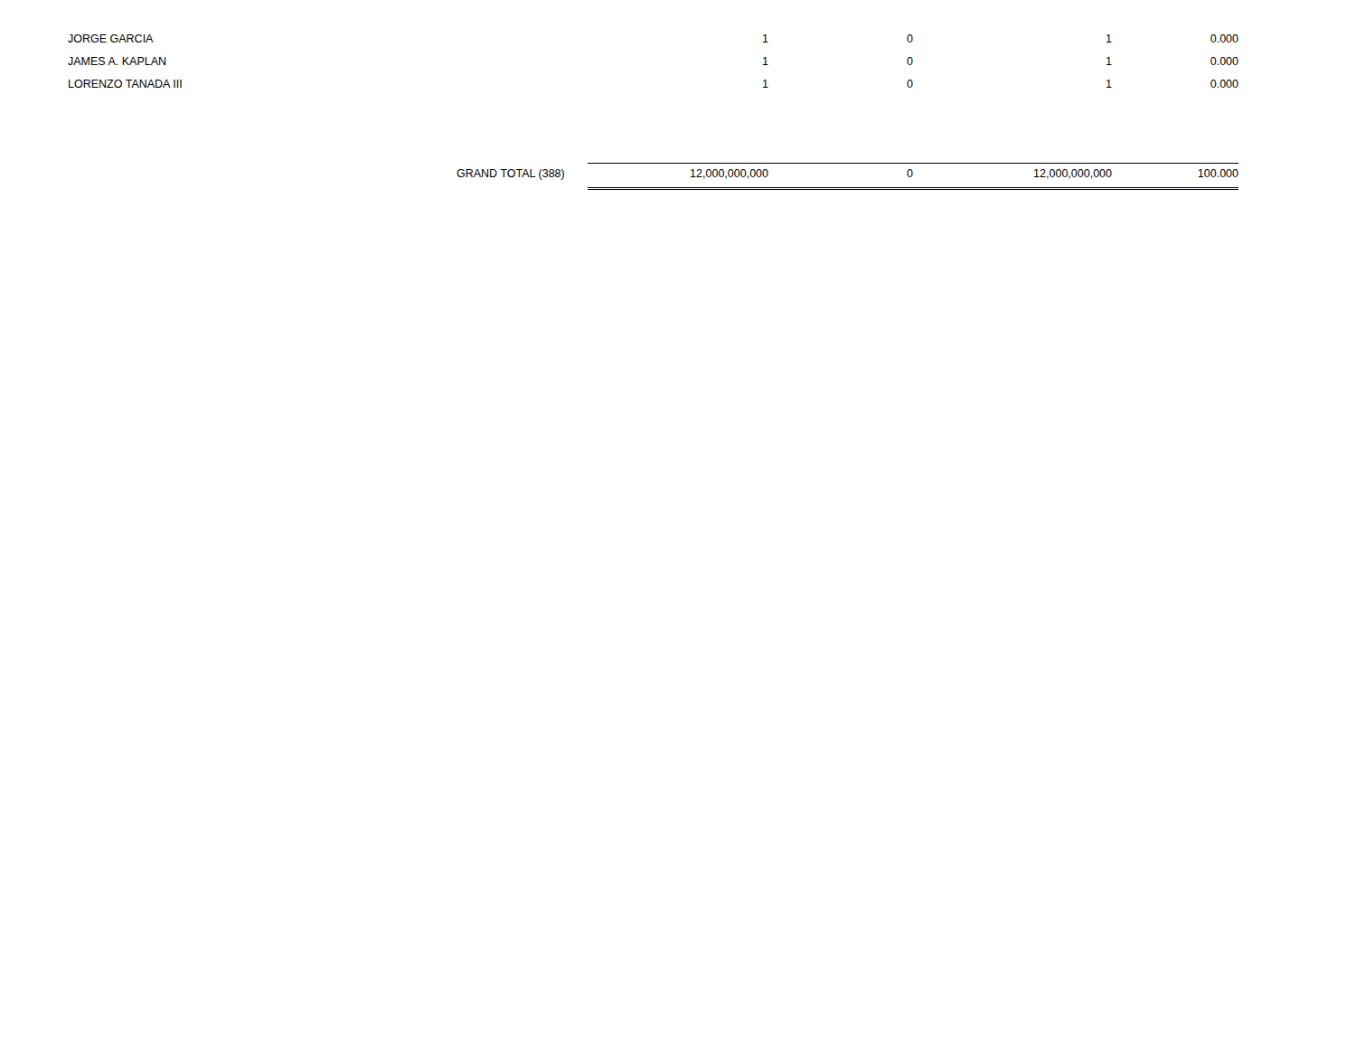JORGE GARCIA 1 0 1 0.000
JAMES A. KAPLAN 1 0 1 0.000
LORENZO TANADA III 1 0 1 0.000
GRAND TOTAL (388)
12,000,000,000
0
12,000,000,000
100.000